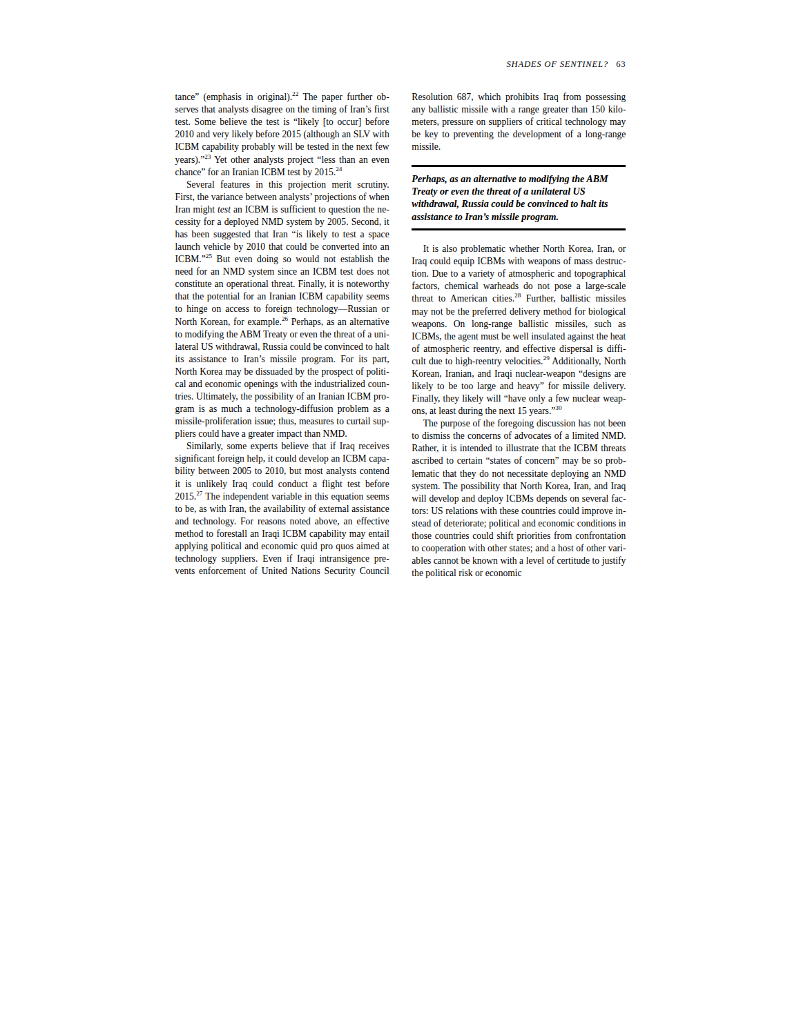SHADES OF SENTINEL?63
tance” (emphasis in original).22 The paper further observes that analysts disagree on the timing of Iran’s first test. Some believe the test is “likely [to occur] before 2010 and very likely before 2015 (although an SLV with ICBM capability probably will be tested in the next few years).”23 Yet other analysts project “less than an even chance” for an Iranian ICBM test by 2015.24
Several features in this projection merit scrutiny. First, the variance between analysts’ projections of when Iran might test an ICBM is sufficient to question the necessity for a deployed NMD system by 2005. Second, it has been suggested that Iran “is likely to test a space launch vehicle by 2010 that could be converted into an ICBM.”25 But even doing so would not establish the need for an NMD system since an ICBM test does not constitute an operational threat. Finally, it is noteworthy that the potential for an Iranian ICBM capability seems to hinge on access to foreign technology—Russian or North Korean, for example.26 Perhaps, as an alternative to modifying the ABM Treaty or even the threat of a unilateral US withdrawal, Russia could be convinced to halt its assistance to Iran’s missile program. For its part, North Korea may be dissuaded by the prospect of political and economic openings with the industrialized countries. Ultimately, the possibility of an Iranian ICBM program is as much a technology-diffusion problem as a missile-proliferation issue; thus, measures to curtail suppliers could have a greater impact than NMD.
Similarly, some experts believe that if Iraq receives significant foreign help, it could develop an ICBM capability between 2005 to 2010, but most analysts contend it is unlikely Iraq could conduct a flight test before 2015.27 The independent variable in this equation seems to be, as with Iran, the availability of external assistance and technology. For reasons noted above, an effective method to forestall an Iraqi ICBM capability may entail applying political and economic quid pro quos aimed at technology suppliers. Even if Iraqi intransigence prevents enforcement of United Nations Security Council Resolution 687, which prohibits Iraq from possessing any ballistic missile with a range greater than 150 kilometers, pressure on suppliers of critical technology may be key to preventing the development of a long-range missile.
Perhaps, as an alternative to modifying the ABM Treaty or even the threat of a unilateral US withdrawal, Russia could be convinced to halt its assistance to Iran’s missile program.
It is also problematic whether North Korea, Iran, or Iraq could equip ICBMs with weapons of mass destruction. Due to a variety of atmospheric and topographical factors, chemical warheads do not pose a large-scale threat to American cities.28 Further, ballistic missiles may not be the preferred delivery method for biological weapons. On long-range ballistic missiles, such as ICBMs, the agent must be well insulated against the heat of atmospheric reentry, and effective dispersal is difficult due to high-reentry velocities.29 Additionally, North Korean, Iranian, and Iraqi nuclear-weapon “designs are likely to be too large and heavy” for missile delivery. Finally, they likely will “have only a few nuclear weapons, at least during the next 15 years.”30
The purpose of the foregoing discussion has not been to dismiss the concerns of advocates of a limited NMD. Rather, it is intended to illustrate that the ICBM threats ascribed to certain “states of concern” may be so problematic that they do not necessitate deploying an NMD system. The possibility that North Korea, Iran, and Iraq will develop and deploy ICBMs depends on several factors: US relations with these countries could improve instead of deteriorate; political and economic conditions in those countries could shift priorities from confrontation to cooperation with other states; and a host of other variables cannot be known with a level of certitude to justify the political risk or economic